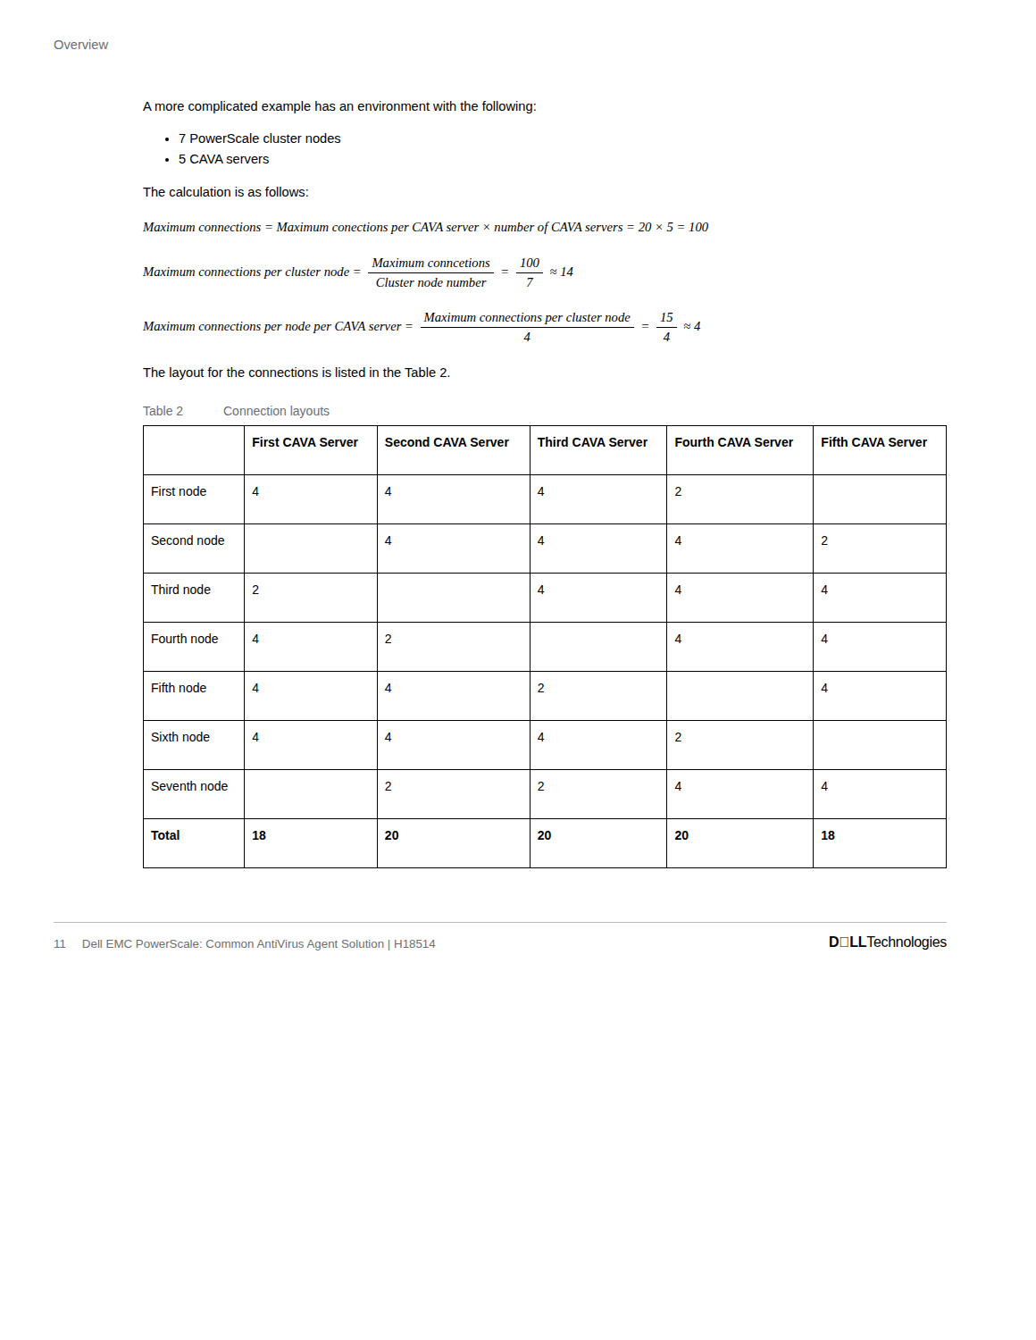Overview
A more complicated example has an environment with the following:
7 PowerScale cluster nodes
5 CAVA servers
The calculation is as follows:
Maximum connections = Maximum conections per CAVA server × number of CAVA servers = 20 × 5 = 100
Maximum connections per cluster node = Maximum conncetions Cluster node number = 1007 ≈ 14
Maximum connections per node per CAVA server = Maximum connections per cluster node 4 = 154 ≈ 4
The layout for the connections is listed in the Table 2.
Table 2 Connection layouts
| | First CAVA Server | Second CAVA Server | Third CAVA Server | Fourth CAVA Server | Fifth CAVA Server |
| --- | --- | --- | --- | --- | --- |
| First node | 4 | 4 | 4 | 2 | |
| Second node | | 4 | 4 | 4 | 2 |
| Third node | 2 | | 4 | 4 | 4 |
| Fourth node | 4 | 2 | | 4 | 4 |
| Fifth node | 4 | 4 | 2 | | 4 |
| Sixth node | 4 | 4 | 4 | 2 | |
| Seventh node | | 2 | 2 | 4 | 4 |
| Total | 18 | 20 | 20 | 20 | 18 |
11 Dell EMC PowerScale: Common AntiVirus Agent Solution | H18514
D⃠LLTechnologies